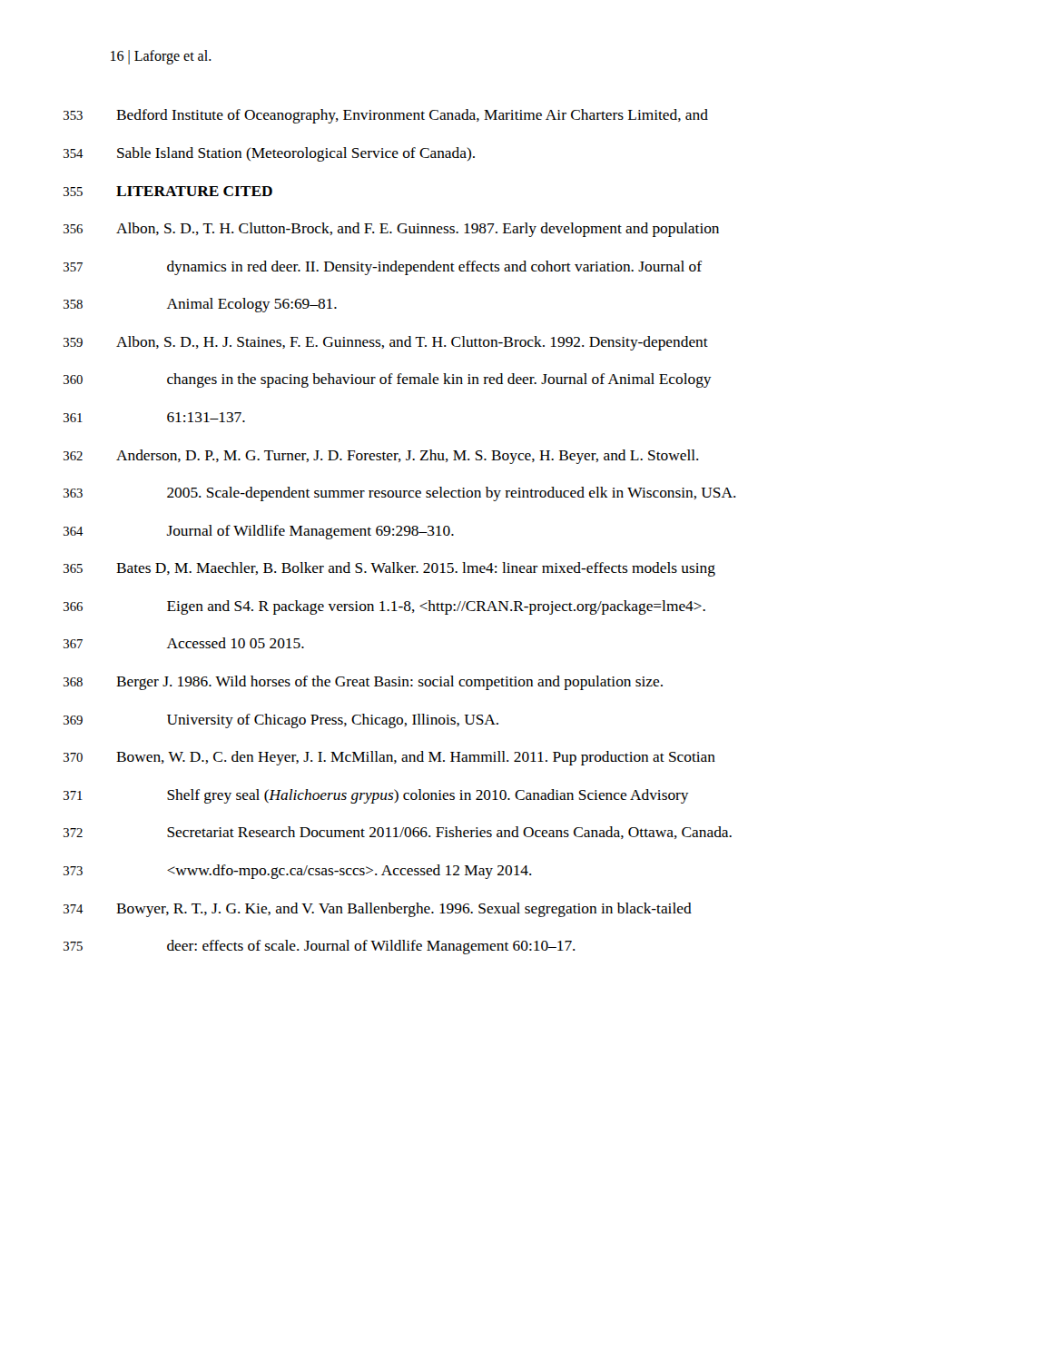16 | Laforge et al.
353 Bedford Institute of Oceanography, Environment Canada, Maritime Air Charters Limited, and
354 Sable Island Station (Meteorological Service of Canada).
355
LITERATURE CITED
356 Albon, S. D., T. H. Clutton-Brock, and F. E. Guinness. 1987. Early development and population
357 dynamics in red deer. II. Density-independent effects and cohort variation. Journal of
358 Animal Ecology 56:69–81.
359 Albon, S. D., H. J. Staines, F. E. Guinness, and T. H. Clutton-Brock. 1992. Density-dependent
360 changes in the spacing behaviour of female kin in red deer. Journal of Animal Ecology
36161:131–137.
362 Anderson, D. P., M. G. Turner, J. D. Forester, J. Zhu, M. S. Boyce, H. Beyer, and L. Stowell.
3632005. Scale-dependent summer resource selection by reintroduced elk in Wisconsin, USA.
364 Journal of Wildlife Management 69:298–310.
365 Bates D, M. Maechler, B. Bolker and S. Walker. 2015. lme4: linear mixed-effects models using
366 Eigen and S4. R package version 1.1-8, <http://CRAN.R-project.org/package=lme4>.
367 Accessed 10 05 2015.
368 Berger J. 1986. Wild horses of the Great Basin: social competition and population size.
369 University of Chicago Press, Chicago, Illinois, USA.
370 Bowen, W. D., C. den Heyer, J. I. McMillan, and M. Hammill. 2011. Pup production at Scotian
371 Shelf grey seal (Halichoerus grypus) colonies in 2010. Canadian Science Advisory
372 Secretariat Research Document 2011/066. Fisheries and Oceans Canada, Ottawa, Canada.
373<www.dfo-mpo.gc.ca/csas-sccs>. Accessed 12 May 2014.
374 Bowyer, R. T., J. G. Kie, and V. Van Ballenberghe. 1996. Sexual segregation in black-tailed
375 deer: effects of scale. Journal of Wildlife Management 60:10–17.